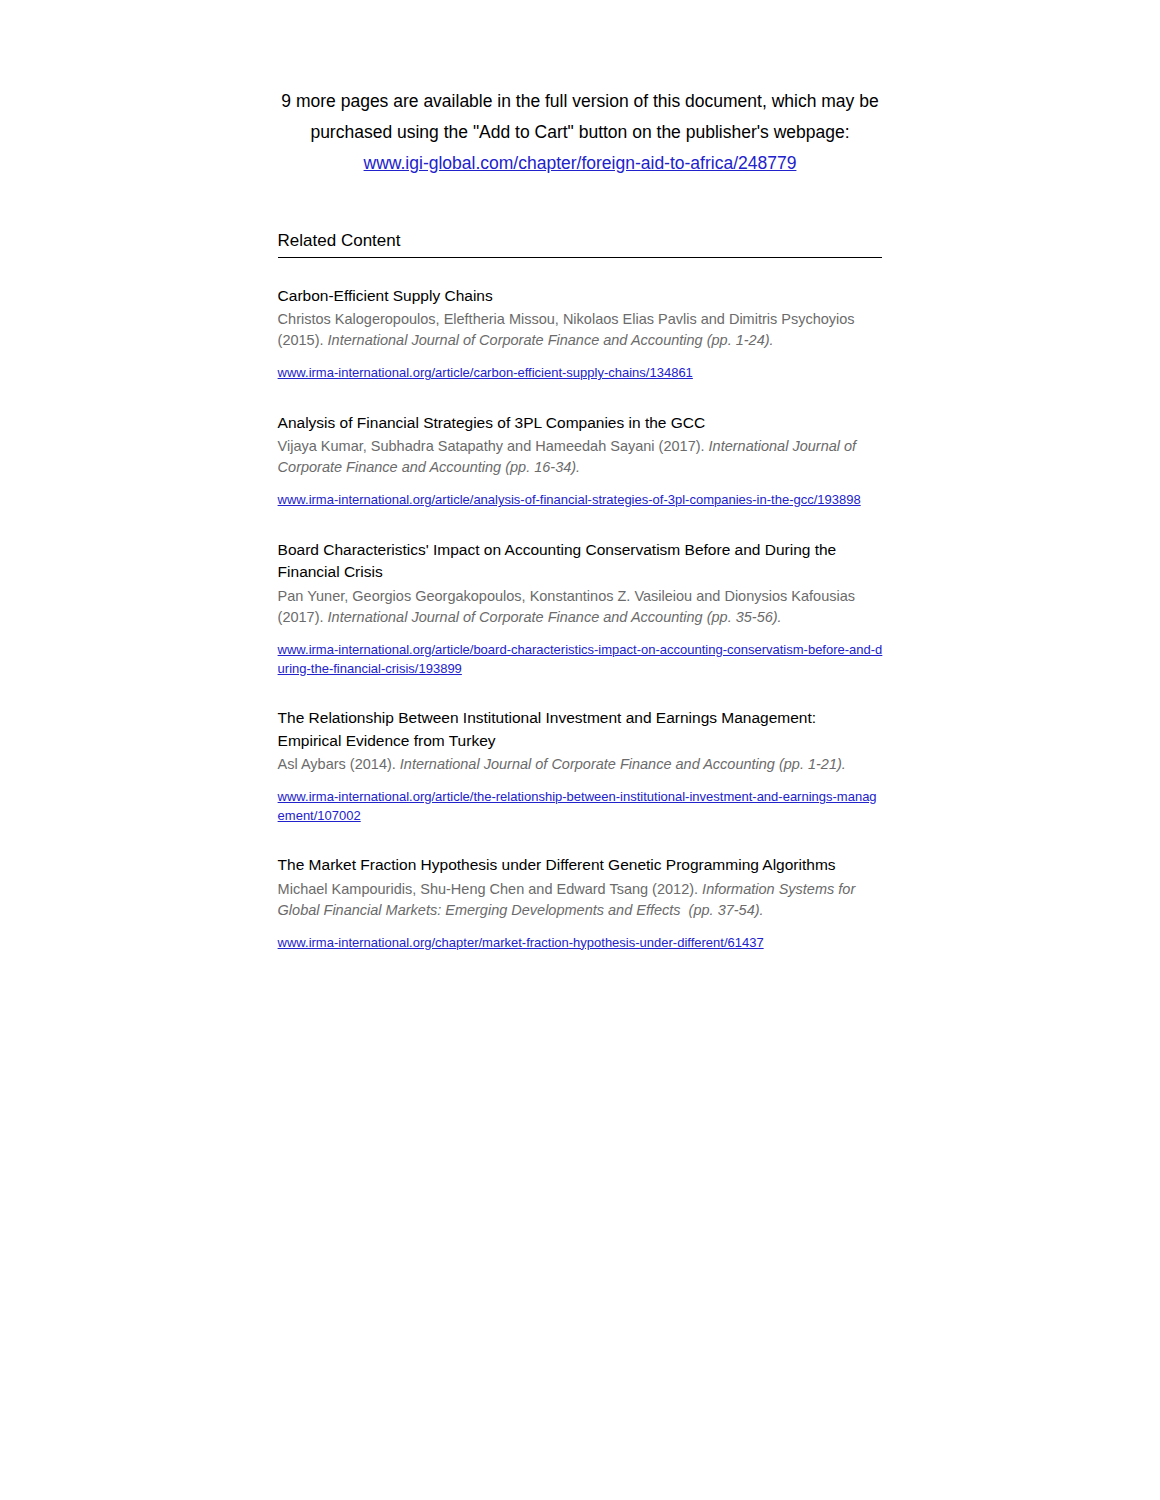9 more pages are available in the full version of this document, which may be purchased using the "Add to Cart" button on the publisher's webpage:
www.igi-global.com/chapter/foreign-aid-to-africa/248779
Related Content
Carbon-Efficient Supply Chains
Christos Kalogeropoulos, Eleftheria Missou, Nikolaos Elias Pavlis and Dimitris Psychoyios (2015). International Journal of Corporate Finance and Accounting (pp. 1-24).
www.irma-international.org/article/carbon-efficient-supply-chains/134861
Analysis of Financial Strategies of 3PL Companies in the GCC
Vijaya Kumar, Subhadra Satapathy and Hameedah Sayani (2017). International Journal of Corporate Finance and Accounting (pp. 16-34).
www.irma-international.org/article/analysis-of-financial-strategies-of-3pl-companies-in-the-gcc/193898
Board Characteristics' Impact on Accounting Conservatism Before and During the Financial Crisis
Pan Yuner, Georgios Georgakopoulos, Konstantinos Z. Vasileiou and Dionysios Kafousias (2017). International Journal of Corporate Finance and Accounting (pp. 35-56).
www.irma-international.org/article/board-characteristics-impact-on-accounting-conservatism-before-and-during-the-financial-crisis/193899
The Relationship Between Institutional Investment and Earnings Management: Empirical Evidence from Turkey
Asl Aybars (2014). International Journal of Corporate Finance and Accounting (pp. 1-21).
www.irma-international.org/article/the-relationship-between-institutional-investment-and-earnings-management/107002
The Market Fraction Hypothesis under Different Genetic Programming Algorithms
Michael Kampouridis, Shu-Heng Chen and Edward Tsang (2012). Information Systems for Global Financial Markets: Emerging Developments and Effects (pp. 37-54).
www.irma-international.org/chapter/market-fraction-hypothesis-under-different/61437